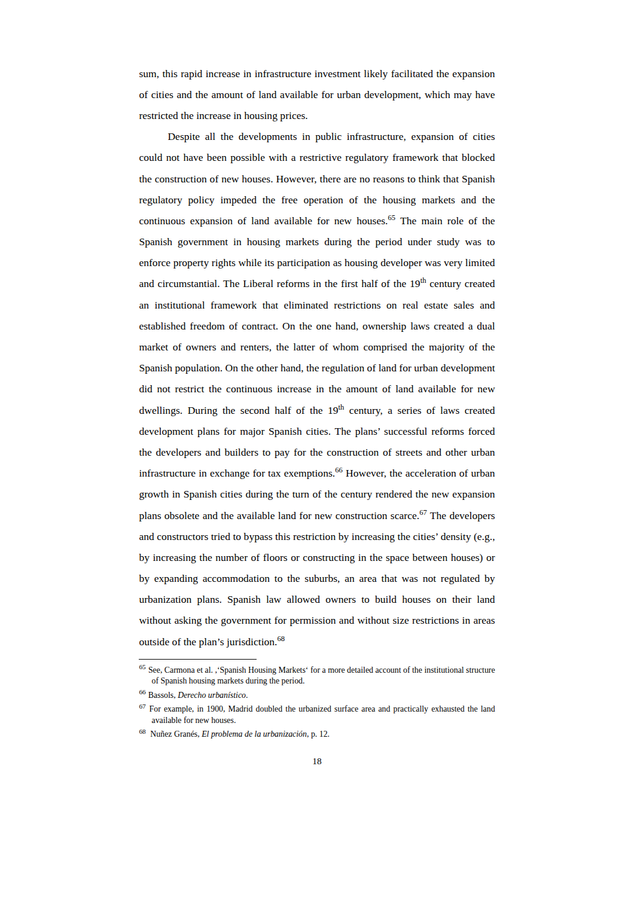sum, this rapid increase in infrastructure investment likely facilitated the expansion of cities and the amount of land available for urban development, which may have restricted the increase in housing prices.
Despite all the developments in public infrastructure, expansion of cities could not have been possible with a restrictive regulatory framework that blocked the construction of new houses. However, there are no reasons to think that Spanish regulatory policy impeded the free operation of the housing markets and the continuous expansion of land available for new houses.65 The main role of the Spanish government in housing markets during the period under study was to enforce property rights while its participation as housing developer was very limited and circumstantial. The Liberal reforms in the first half of the 19th century created an institutional framework that eliminated restrictions on real estate sales and established freedom of contract. On the one hand, ownership laws created a dual market of owners and renters, the latter of whom comprised the majority of the Spanish population. On the other hand, the regulation of land for urban development did not restrict the continuous increase in the amount of land available for new dwellings. During the second half of the 19th century, a series of laws created development plans for major Spanish cities. The plans’ successful reforms forced the developers and builders to pay for the construction of streets and other urban infrastructure in exchange for tax exemptions.66 However, the acceleration of urban growth in Spanish cities during the turn of the century rendered the new expansion plans obsolete and the available land for new construction scarce.67 The developers and constructors tried to bypass this restriction by increasing the cities’ density (e.g., by increasing the number of floors or constructing in the space between houses) or by expanding accommodation to the suburbs, an area that was not regulated by urbanization plans. Spanish law allowed owners to build houses on their land without asking the government for permission and without size restrictions in areas outside of the plan’s jurisdiction.68
65 See, Carmona et al. ,‘Spanish Housing Markets‘ for a more detailed account of the institutional structure of Spanish housing markets during the period.
66 Bassols, Derecho urbanístico.
67 For example, in 1900, Madrid doubled the urbanized surface area and practically exhausted the land available for new houses.
68 Nuñez Granés, El problema de la urbanización, p. 12.
18